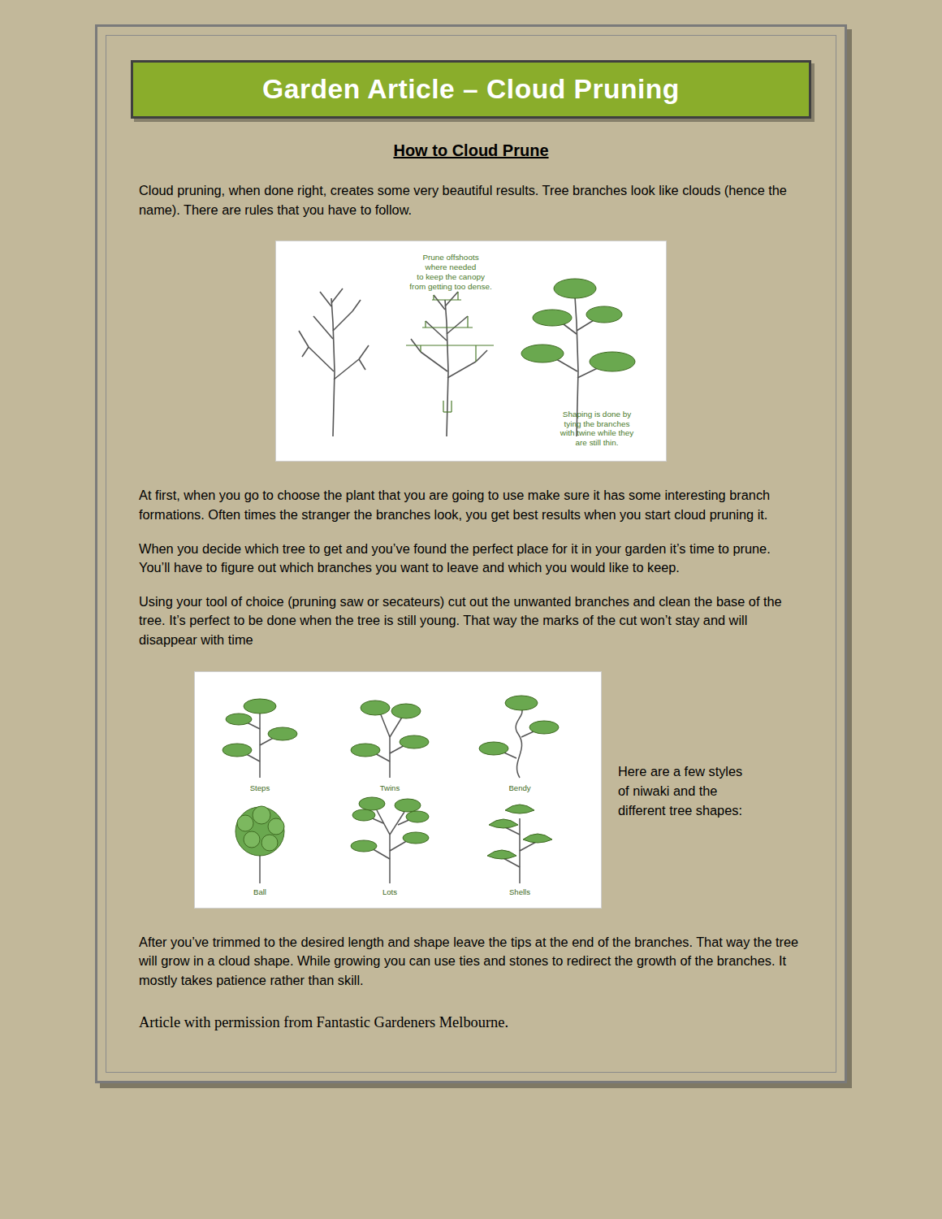Garden Article – Cloud Pruning
How to Cloud Prune
Cloud pruning, when done right, creates some very beautiful results. Tree branches look like clouds (hence the name). There are rules that you have to follow.
Prune offshoots
where needed
to keep the canopy
from getting too dense.
Shaping is done by
tying the branches
with twine while they
are still thin.
At first, when you go to choose the plant that you are going to use make sure it has some interesting branch formations. Often times the stranger the branches look, you get best results when you start cloud pruning it.
When you decide which tree to get and you’ve found the perfect place for it in your garden it’s time to prune. You’ll have to figure out which branches you want to leave and which you would like to keep.
Using your tool of choice (pruning saw or secateurs) cut out the unwanted branches and clean the base of the tree. It’s perfect to be done when the tree is still young. That way the marks of the cut won’t stay and will disappear with time
Steps Twins Bendy Ball Lots Shells
Here are a few styles of niwaki and the different tree shapes:
After you’ve trimmed to the desired length and shape leave the tips at the end of the branches. That way the tree will grow in a cloud shape. While growing you can use ties and stones to redirect the growth of the branches. It mostly takes patience rather than skill.
Article with permission from Fantastic Gardeners Melbourne.